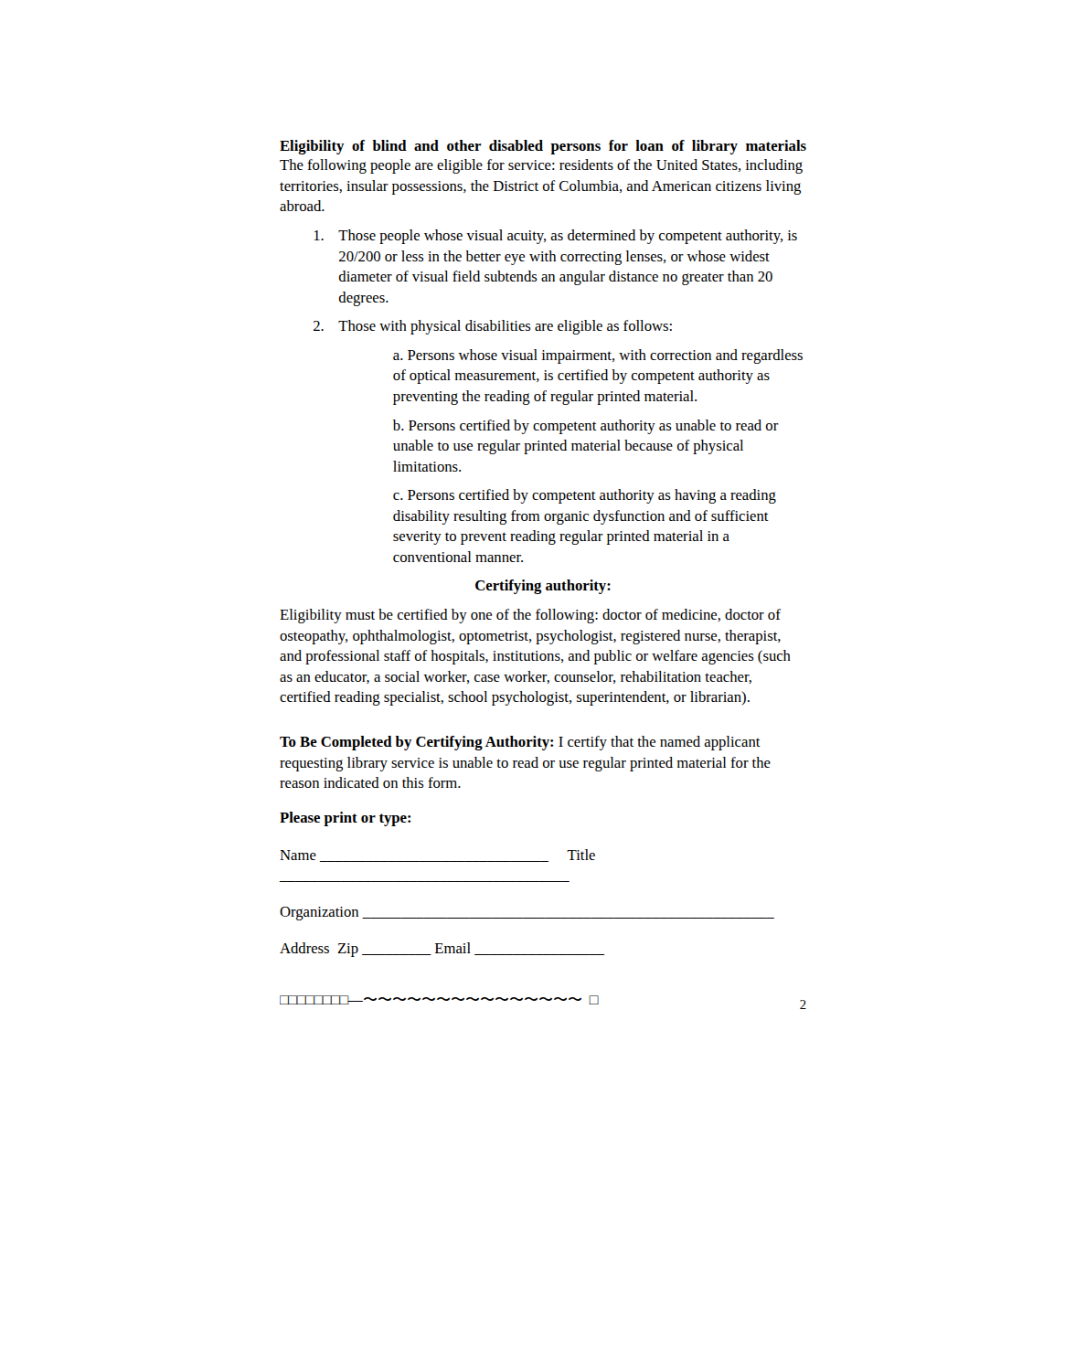Eligibility of blind and other disabled persons for loan of library materials
The following people are eligible for service: residents of the United States, including territories, insular possessions, the District of Columbia, and American citizens living abroad.
Those people whose visual acuity, as determined by competent authority, is 20/200 or less in the better eye with correcting lenses, or whose widest diameter of visual field subtends an angular distance no greater than 20 degrees.
Those with physical disabilities are eligible as follows:
a. Persons whose visual impairment, with correction and regardless of optical measurement, is certified by competent authority as preventing the reading of regular printed material.
b. Persons certified by competent authority as unable to read or unable to use regular printed material because of physical limitations.
c. Persons certified by competent authority as having a reading disability resulting from organic dysfunction and of sufficient severity to prevent reading regular printed material in a conventional manner.
Certifying authority:
Eligibility must be certified by one of the following: doctor of medicine, doctor of osteopathy, ophthalmologist, optometrist, psychologist, registered nurse, therapist, and professional staff of hospitals, institutions, and public or welfare agencies (such as an educator, a social worker, case worker, counselor, rehabilitation teacher, certified reading specialist, school psychologist, superintendent, or librarian).
To Be Completed by Certifying Authority: I certify that the named applicant requesting library service is unable to read or use regular printed material for the reason indicated on this form.
Please print or type:
Name ______________________________ Title ______________________________________
Organization ______________________________________________________
Address Zip _________ Email _________________
□□□□□□□□—〜〜〜〜〜〜〜〜〜〜〜〜〜〜〜 □
2